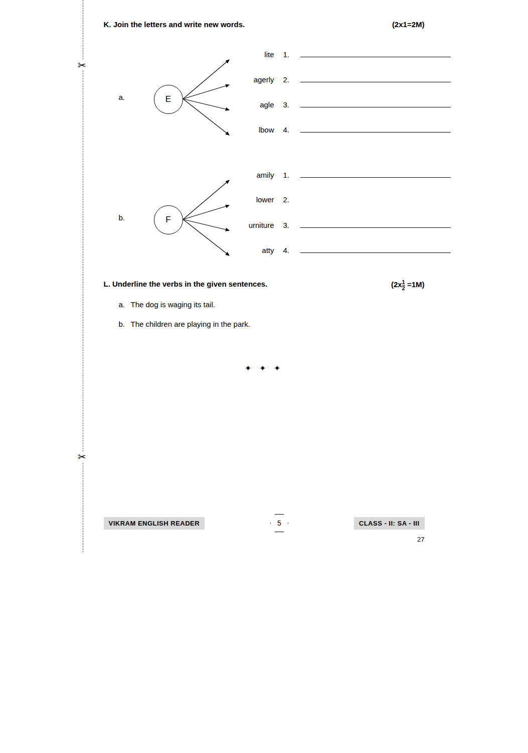✂
✂
K. Join the letters and write new words.
(2x1=2M)
a.
E
lite
1.
agerly
2.
agle
3.
lbow
4.
b.
F
amily
1.
lower
2.
urniture
3.
atty
4.
L. Underline the verbs in the given sentences.
(2x12 =1M)
a. The dog is waging its tail.
b. The children are playing in the park.
✦ ✦ ✦
VIKRAM ENGLISH READER
5
CLASS - II: SA - III
27